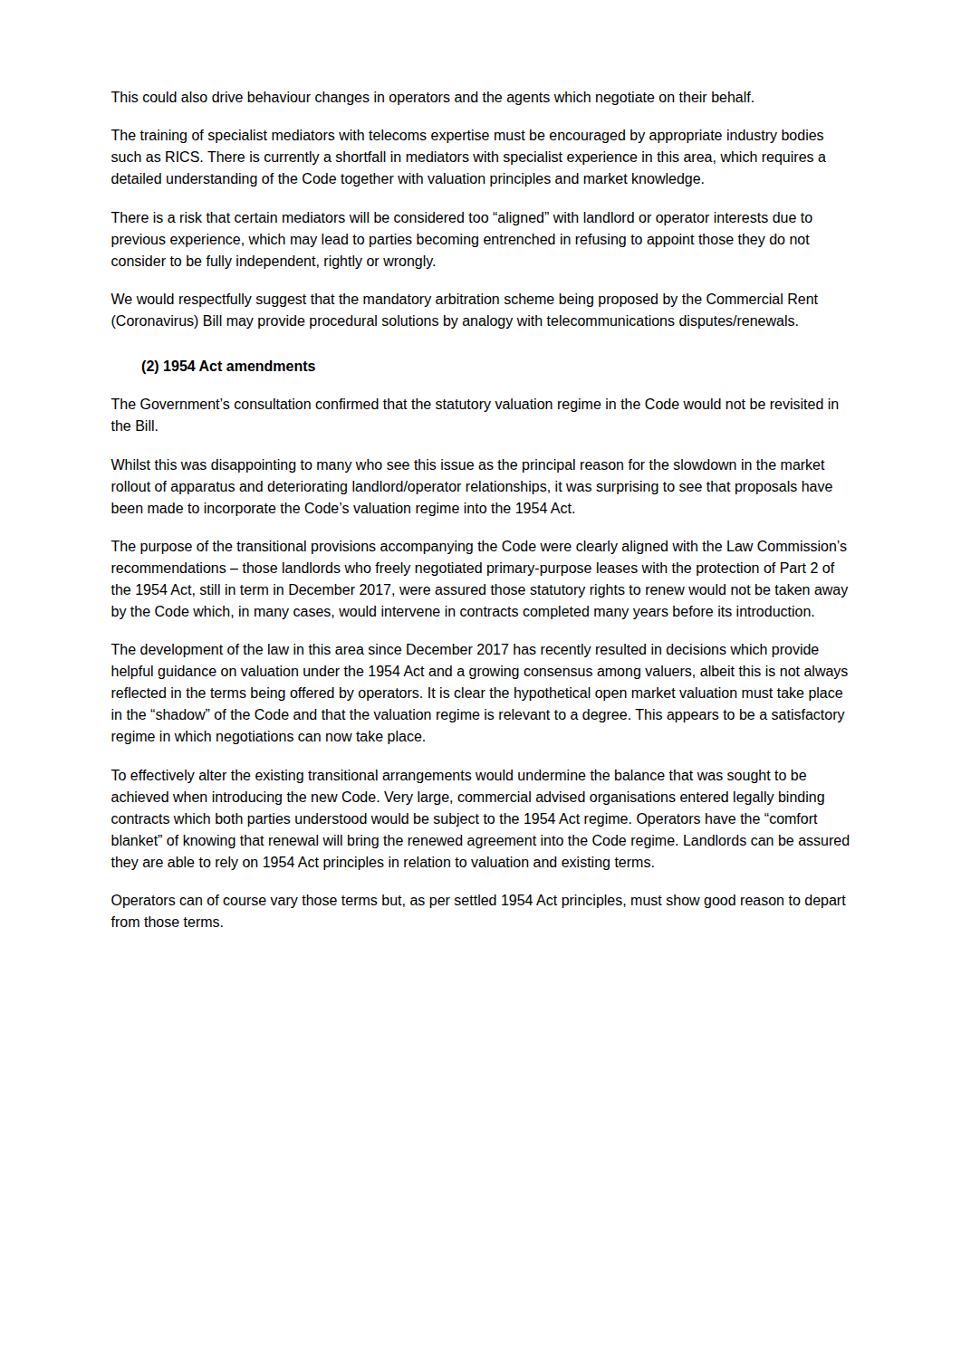This could also drive behaviour changes in operators and the agents which negotiate on their behalf.
The training of specialist mediators with telecoms expertise must be encouraged by appropriate industry bodies such as RICS. There is currently a shortfall in mediators with specialist experience in this area, which requires a detailed understanding of the Code together with valuation principles and market knowledge.
There is a risk that certain mediators will be considered too “aligned” with landlord or operator interests due to previous experience, which may lead to parties becoming entrenched in refusing to appoint those they do not consider to be fully independent, rightly or wrongly.
We would respectfully suggest that the mandatory arbitration scheme being proposed by the Commercial Rent (Coronavirus) Bill may provide procedural solutions by analogy with telecommunications disputes/renewals.
(2) 1954 Act amendments
The Government’s consultation confirmed that the statutory valuation regime in the Code would not be revisited in the Bill.
Whilst this was disappointing to many who see this issue as the principal reason for the slowdown in the market rollout of apparatus and deteriorating landlord/operator relationships, it was surprising to see that proposals have been made to incorporate the Code’s valuation regime into the 1954 Act.
The purpose of the transitional provisions accompanying the Code were clearly aligned with the Law Commission’s recommendations – those landlords who freely negotiated primary-purpose leases with the protection of Part 2 of the 1954 Act, still in term in December 2017, were assured those statutory rights to renew would not be taken away by the Code which, in many cases, would intervene in contracts completed many years before its introduction.
The development of the law in this area since December 2017 has recently resulted in decisions which provide helpful guidance on valuation under the 1954 Act and a growing consensus among valuers, albeit this is not always reflected in the terms being offered by operators. It is clear the hypothetical open market valuation must take place in the “shadow” of the Code and that the valuation regime is relevant to a degree. This appears to be a satisfactory regime in which negotiations can now take place.
To effectively alter the existing transitional arrangements would undermine the balance that was sought to be achieved when introducing the new Code. Very large, commercial advised organisations entered legally binding contracts which both parties understood would be subject to the 1954 Act regime. Operators have the “comfort blanket” of knowing that renewal will bring the renewed agreement into the Code regime. Landlords can be assured they are able to rely on 1954 Act principles in relation to valuation and existing terms.
Operators can of course vary those terms but, as per settled 1954 Act principles, must show good reason to depart from those terms.